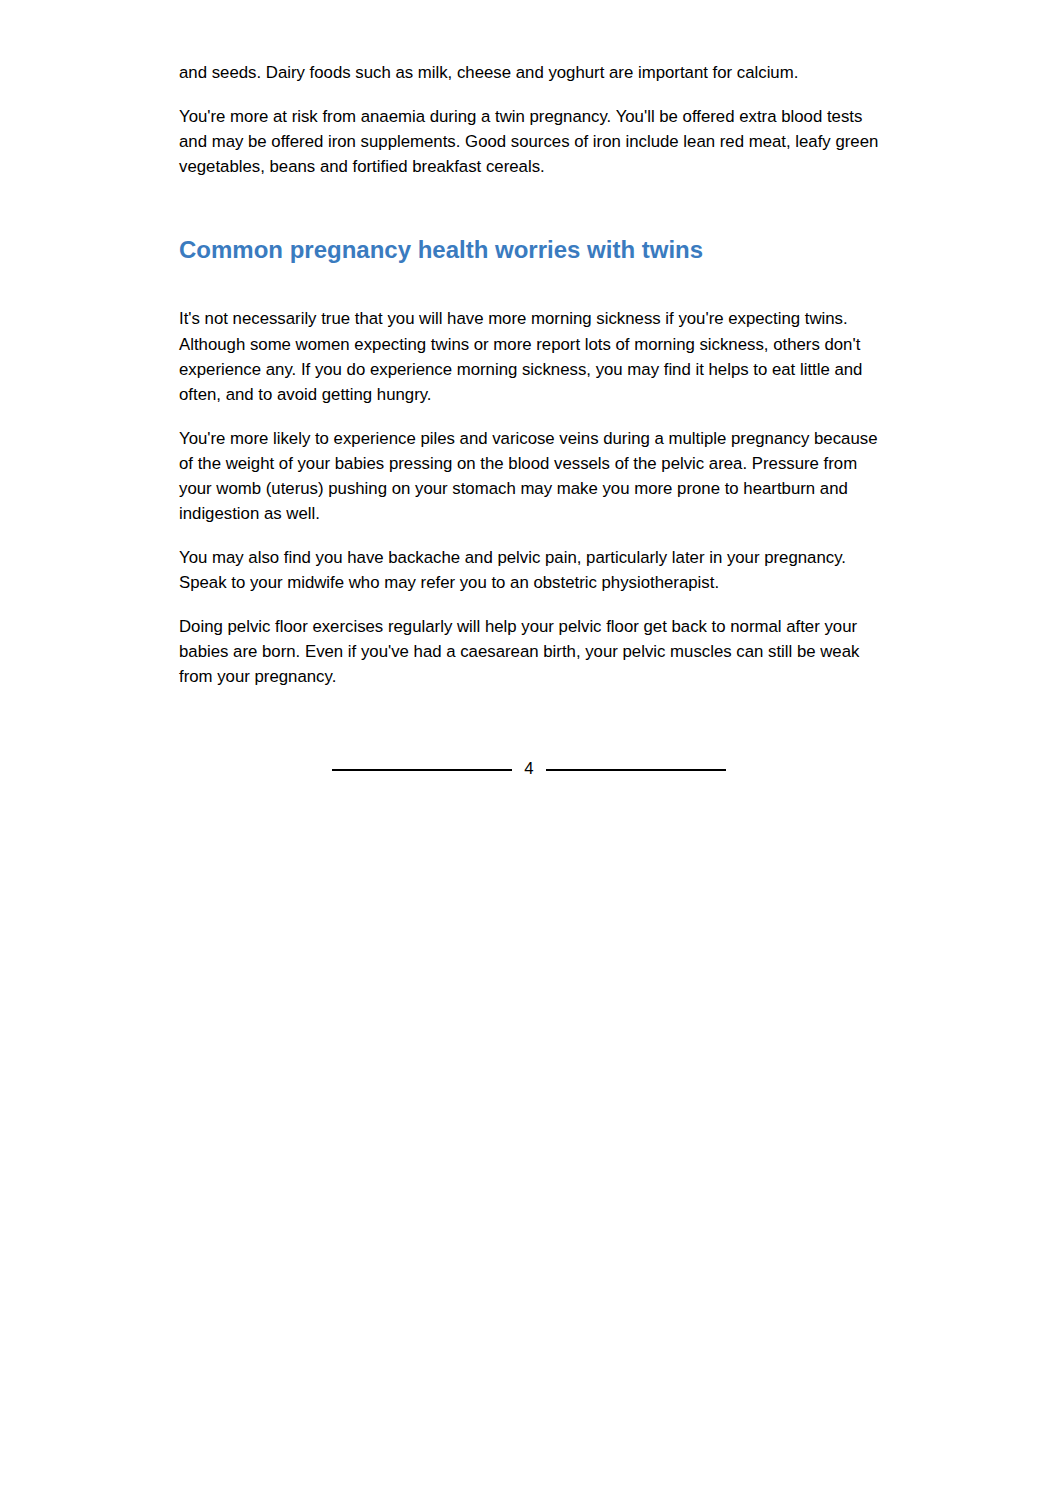and seeds. Dairy foods such as milk, cheese and yoghurt are important for calcium.
You're more at risk from anaemia during a twin pregnancy. You'll be offered extra blood tests and may be offered iron supplements. Good sources of iron include lean red meat, leafy green vegetables, beans and fortified breakfast cereals.
Common pregnancy health worries with twins
It's not necessarily true that you will have more morning sickness if you're expecting twins. Although some women expecting twins or more report lots of morning sickness, others don't experience any. If you do experience morning sickness, you may find it helps to eat little and often, and to avoid getting hungry.
You're more likely to experience piles and varicose veins during a multiple pregnancy because of the weight of your babies pressing on the blood vessels of the pelvic area. Pressure from your womb (uterus) pushing on your stomach may make you more prone to heartburn and indigestion as well.
You may also find you have backache and pelvic pain, particularly later in your pregnancy. Speak to your midwife who may refer you to an obstetric physiotherapist.
Doing pelvic floor exercises regularly will help your pelvic floor get back to normal after your babies are born. Even if you've had a caesarean birth, your pelvic muscles can still be weak from your pregnancy.
4